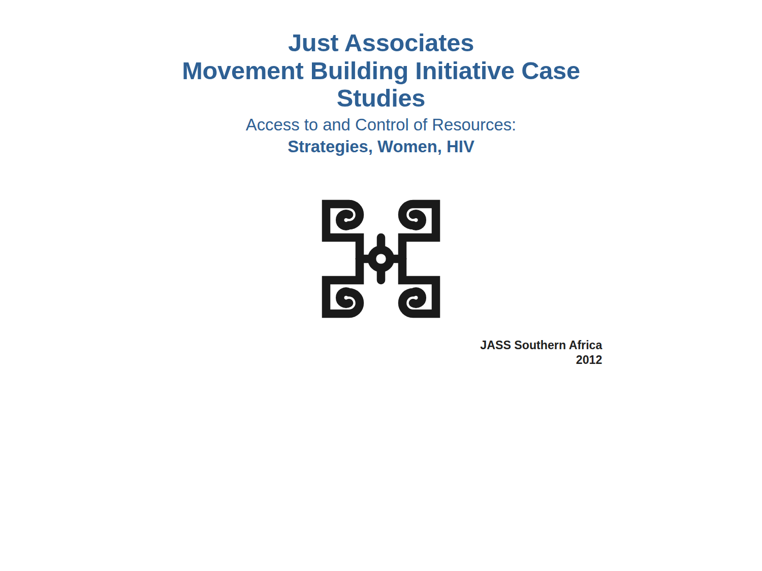Just Associates
Movement Building Initiative Case Studies
Access to and Control of Resources: Strategies, Women, HIV
JASS Southern Africa
2012